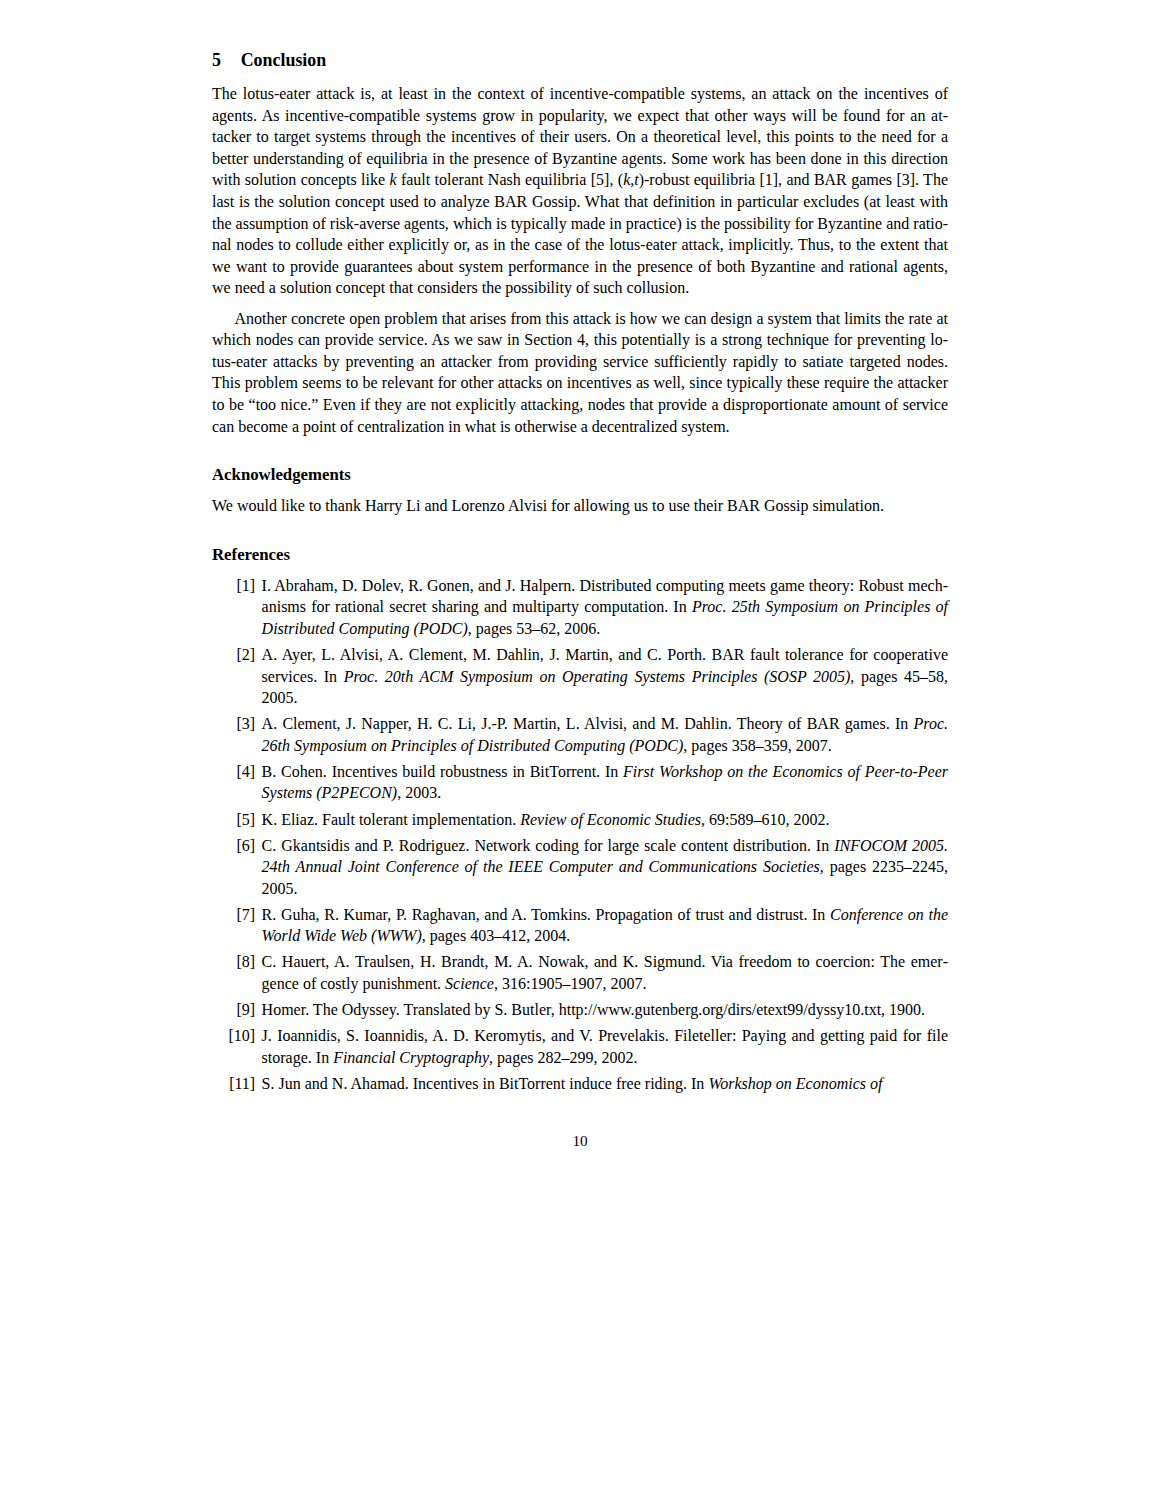5 Conclusion
The lotus-eater attack is, at least in the context of incentive-compatible systems, an attack on the incentives of agents. As incentive-compatible systems grow in popularity, we expect that other ways will be found for an attacker to target systems through the incentives of their users. On a theoretical level, this points to the need for a better understanding of equilibria in the presence of Byzantine agents. Some work has been done in this direction with solution concepts like k fault tolerant Nash equilibria [5], (k,t)-robust equilibria [1], and BAR games [3]. The last is the solution concept used to analyze BAR Gossip. What that definition in particular excludes (at least with the assumption of risk-averse agents, which is typically made in practice) is the possibility for Byzantine and rational nodes to collude either explicitly or, as in the case of the lotus-eater attack, implicitly. Thus, to the extent that we want to provide guarantees about system performance in the presence of both Byzantine and rational agents, we need a solution concept that considers the possibility of such collusion.
Another concrete open problem that arises from this attack is how we can design a system that limits the rate at which nodes can provide service. As we saw in Section 4, this potentially is a strong technique for preventing lotus-eater attacks by preventing an attacker from providing service sufficiently rapidly to satiate targeted nodes. This problem seems to be relevant for other attacks on incentives as well, since typically these require the attacker to be “too nice.” Even if they are not explicitly attacking, nodes that provide a disproportionate amount of service can become a point of centralization in what is otherwise a decentralized system.
Acknowledgements
We would like to thank Harry Li and Lorenzo Alvisi for allowing us to use their BAR Gossip simulation.
References
[1] I. Abraham, D. Dolev, R. Gonen, and J. Halpern. Distributed computing meets game theory: Robust mechanisms for rational secret sharing and multiparty computation. In Proc. 25th Symposium on Principles of Distributed Computing (PODC), pages 53–62, 2006.
[2] A. Ayer, L. Alvisi, A. Clement, M. Dahlin, J. Martin, and C. Porth. BAR fault tolerance for cooperative services. In Proc. 20th ACM Symposium on Operating Systems Principles (SOSP 2005), pages 45–58, 2005.
[3] A. Clement, J. Napper, H. C. Li, J.-P. Martin, L. Alvisi, and M. Dahlin. Theory of BAR games. In Proc. 26th Symposium on Principles of Distributed Computing (PODC), pages 358–359, 2007.
[4] B. Cohen. Incentives build robustness in BitTorrent. In First Workshop on the Economics of Peer-to-Peer Systems (P2PECON), 2003.
[5] K. Eliaz. Fault tolerant implementation. Review of Economic Studies, 69:589–610, 2002.
[6] C. Gkantsidis and P. Rodriguez. Network coding for large scale content distribution. In INFOCOM 2005. 24th Annual Joint Conference of the IEEE Computer and Communications Societies, pages 2235–2245, 2005.
[7] R. Guha, R. Kumar, P. Raghavan, and A. Tomkins. Propagation of trust and distrust. In Conference on the World Wide Web (WWW), pages 403–412, 2004.
[8] C. Hauert, A. Traulsen, H. Brandt, M. A. Nowak, and K. Sigmund. Via freedom to coercion: The emergence of costly punishment. Science, 316:1905–1907, 2007.
[9] Homer. The Odyssey. Translated by S. Butler, http://www.gutenberg.org/dirs/etext99/dyssy10.txt, 1900.
[10] J. Ioannidis, S. Ioannidis, A. D. Keromytis, and V. Prevelakis. Fileteller: Paying and getting paid for file storage. In Financial Cryptography, pages 282–299, 2002.
[11] S. Jun and N. Ahamad. Incentives in BitTorrent induce free riding. In Workshop on Economics of
10